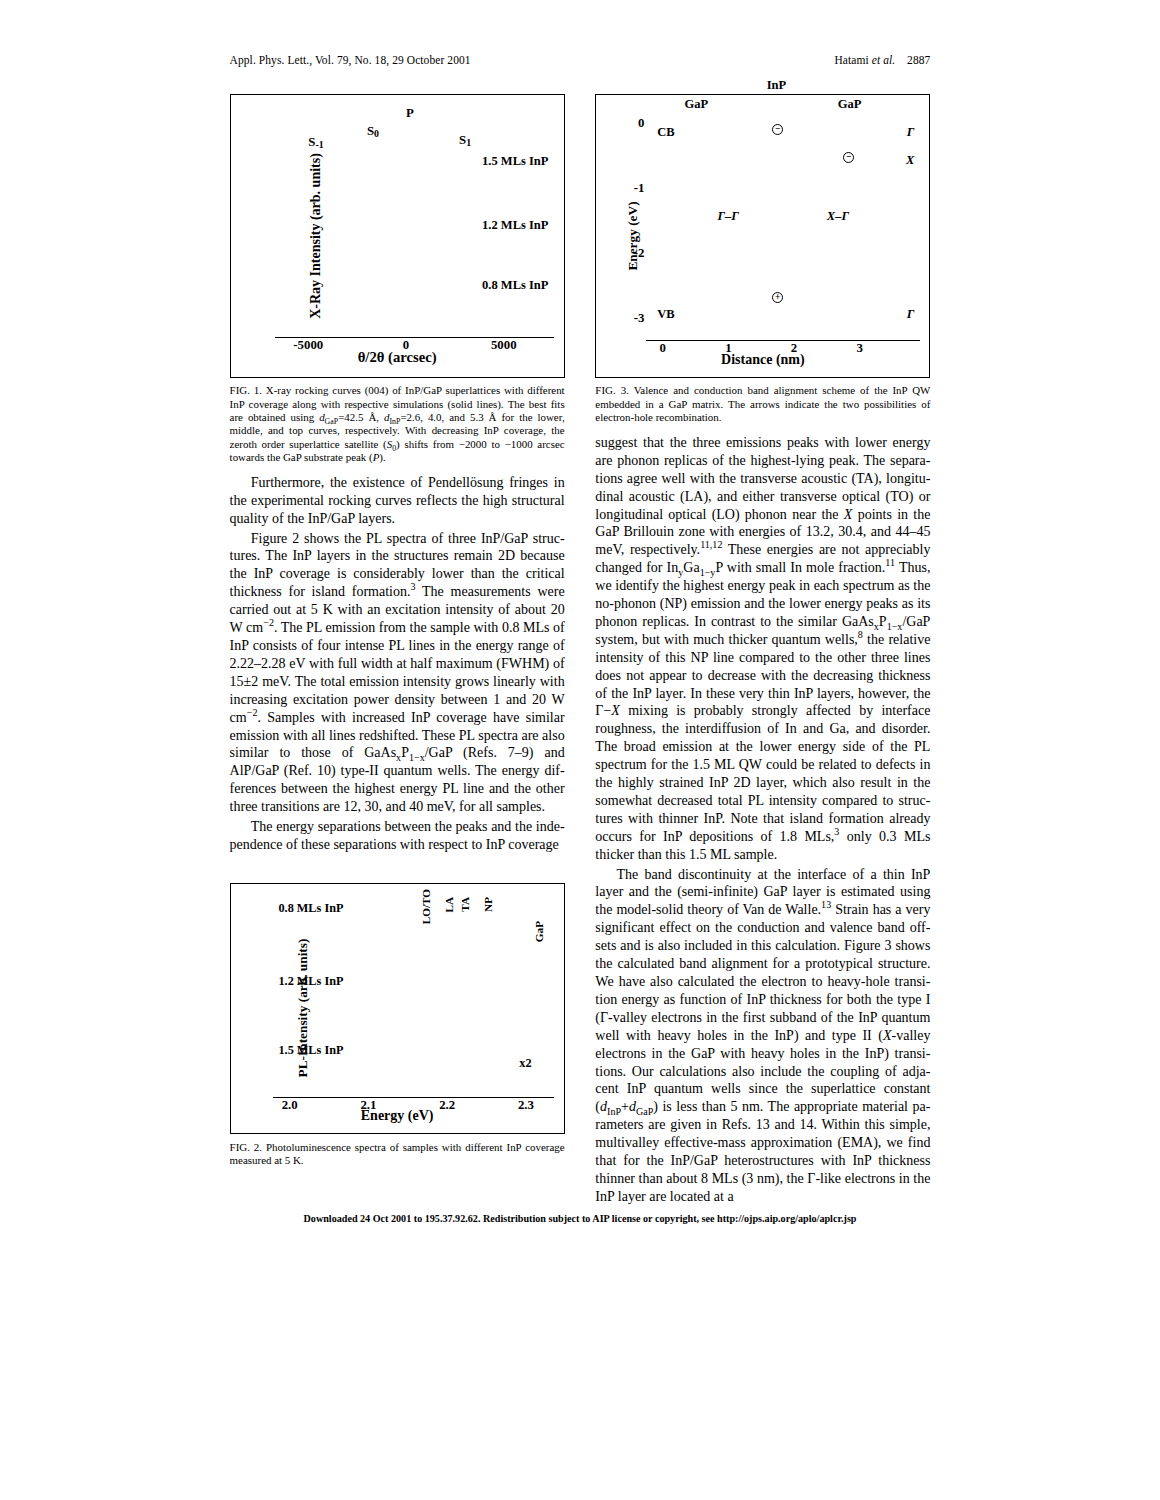Appl. Phys. Lett., Vol. 79, No. 18, 29 October 2001
Hatami et al. 2887
X-Ray Intensity (arb. units)
P
S-1
S0
S1
1.5 MLs InP
1.2 MLs InP
0.8 MLs InP
-5000 0 5000
θ/2θ (arcsec)
FIG. 1. X-ray rocking curves (004) of InP/GaP superlattices with different InP coverage along with respective simulations (solid lines). The best fits are obtained using dGaP=42.5 Å, dInP=2.6, 4.0, and 5.3 Å for the lower, middle, and top curves, respectively. With decreasing InP coverage, the zeroth order superlattice satellite (S0) shifts from −2000 to −1000 arcsec towards the GaP substrate peak (P).
Furthermore, the existence of Pendellösung fringes in the experimental rocking curves reflects the high structural quality of the InP/GaP layers.
Figure 2 shows the PL spectra of three InP/GaP structures. The InP layers in the structures remain 2D because the InP coverage is considerably lower than the critical thickness for island formation.3 The measurements were carried out at 5 K with an excitation intensity of about 20 W cm−2. The PL emission from the sample with 0.8 MLs of InP consists of four intense PL lines in the energy range of 2.22–2.28 eV with full width at half maximum (FWHM) of 15±2 meV. The total emission intensity grows linearly with increasing excitation power density between 1 and 20 W cm−2. Samples with increased InP coverage have similar emission with all lines redshifted. These PL spectra are also similar to those of GaAsxP1−x/GaP (Refs. 7–9) and AlP/GaP (Ref. 10) type-II quantum wells. The energy differences between the highest energy PL line and the other three transitions are 12, 30, and 40 meV, for all samples.
The energy separations between the peaks and the independence of these separations with respect to InP coverage
PL-Intensity (arb. units)
0.8 MLs InP
1.2 MLs InP
1.5 MLs InP
LO/TO
LA
TA
NP
GaP
x2
2.0 2.1 2.2 2.3
Energy (eV)
FIG. 2. Photoluminescence spectra of samples with different InP coverage measured at 5 K.
Energy (eV)
0 -1 -2 -3
GaP
InP
GaP
CB
Γ
−
−
X
Γ–Γ
X–Γ
VB
+
Γ
0 1 2 3
Distance (nm)
FIG. 3. Valence and conduction band alignment scheme of the InP QW embedded in a GaP matrix. The arrows indicate the two possibilities of electron-hole recombination.
suggest that the three emissions peaks with lower energy are phonon replicas of the highest-lying peak. The separations agree well with the transverse acoustic (TA), longitudinal acoustic (LA), and either transverse optical (TO) or longitudinal optical (LO) phonon near the X points in the GaP Brillouin zone with energies of 13.2, 30.4, and 44–45 meV, respectively.11,12 These energies are not appreciably changed for InyGa1−yP with small In mole fraction.11 Thus, we identify the highest energy peak in each spectrum as the no-phonon (NP) emission and the lower energy peaks as its phonon replicas. In contrast to the similar GaAsxP1−x/GaP system, but with much thicker quantum wells,8 the relative intensity of this NP line compared to the other three lines does not appear to decrease with the decreasing thickness of the InP layer. In these very thin InP layers, however, the Γ−X mixing is probably strongly affected by interface roughness, the interdiffusion of In and Ga, and disorder. The broad emission at the lower energy side of the PL spectrum for the 1.5 ML QW could be related to defects in the highly strained InP 2D layer, which also result in the somewhat decreased total PL intensity compared to structures with thinner InP. Note that island formation already occurs for InP depositions of 1.8 MLs,3 only 0.3 MLs thicker than this 1.5 ML sample.
The band discontinuity at the interface of a thin InP layer and the (semi-infinite) GaP layer is estimated using the model-solid theory of Van de Walle.13 Strain has a very significant effect on the conduction and valence band offsets and is also included in this calculation. Figure 3 shows the calculated band alignment for a prototypical structure. We have also calculated the electron to heavy-hole transition energy as function of InP thickness for both the type I (Γ-valley electrons in the first subband of the InP quantum well with heavy holes in the InP) and type II (X-valley electrons in the GaP with heavy holes in the InP) transitions. Our calculations also include the coupling of adjacent InP quantum wells since the superlattice constant (dInP+dGaP) is less than 5 nm. The appropriate material parameters are given in Refs. 13 and 14. Within this simple, multivalley effective-mass approximation (EMA), we find that for the InP/GaP heterostructures with InP thickness thinner than about 8 MLs (3 nm), the Γ-like electrons in the InP layer are located at a
Downloaded 24 Oct 2001 to 195.37.92.62. Redistribution subject to AIP license or copyright, see http://ojps.aip.org/aplo/aplcr.jsp